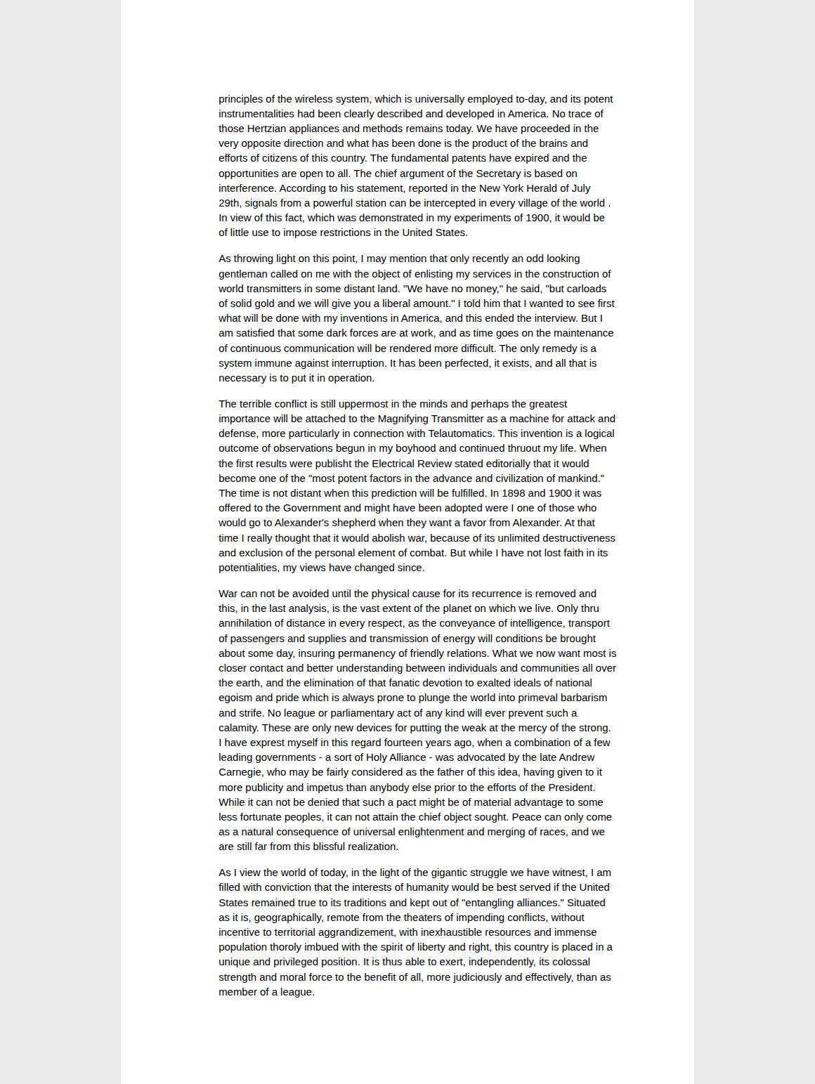principles of the wireless system, which is universally employed to-day, and its potent instrumentalities had been clearly described and developed in America. No trace of those Hertzian appliances and methods remains today. We have proceeded in the very opposite direction and what has been done is the product of the brains and efforts of citizens of this country. The fundamental patents have expired and the opportunities are open to all. The chief argument of the Secretary is based on interference. According to his statement, reported in the New York Herald of July 29th, signals from a powerful station can be intercepted in every village of the world . In view of this fact, which was demonstrated in my experiments of 1900, it would be of little use to impose restrictions in the United States.
As throwing light on this point, I may mention that only recently an odd looking gentleman called on me with the object of enlisting my services in the construction of world transmitters in some distant land. "We have no money," he said, "but carloads of solid gold and we will give you a liberal amount." I told him that I wanted to see first what will be done with my inventions in America, and this ended the interview. But I am satisfied that some dark forces are at work, and as time goes on the maintenance of continuous communication will be rendered more difficult. The only remedy is a system immune against interruption. It has been perfected, it exists, and all that is necessary is to put it in operation.
The terrible conflict is still uppermost in the minds and perhaps the greatest importance will be attached to the Magnifying Transmitter as a machine for attack and defense, more particularly in connection with Telautomatics. This invention is a logical outcome of observations begun in my boyhood and continued thruout my life. When the first results were publisht the Electrical Review stated editorially that it would become one of the "most potent factors in the advance and civilization of mankind." The time is not distant when this prediction will be fulfilled. In 1898 and 1900 it was offered to the Government and might have been adopted were I one of those who would go to Alexander's shepherd when they want a favor from Alexander. At that time I really thought that it would abolish war, because of its unlimited destructiveness and exclusion of the personal element of combat. But while I have not lost faith in its potentialities, my views have changed since.
War can not be avoided until the physical cause for its recurrence is removed and this, in the last analysis, is the vast extent of the planet on which we live. Only thru annihilation of distance in every respect, as the conveyance of intelligence, transport of passengers and supplies and transmission of energy will conditions be brought about some day, insuring permanency of friendly relations. What we now want most is closer contact and better understanding between individuals and communities all over the earth, and the elimination of that fanatic devotion to exalted ideals of national egoism and pride which is always prone to plunge the world into primeval barbarism and strife. No league or parliamentary act of any kind will ever prevent such a calamity. These are only new devices for putting the weak at the mercy of the strong. I have exprest myself in this regard fourteen years ago, when a combination of a few leading governments - a sort of Holy Alliance - was advocated by the late Andrew Carnegie, who may be fairly considered as the father of this idea, having given to it more publicity and impetus than anybody else prior to the efforts of the President. While it can not be denied that such a pact might be of material advantage to some less fortunate peoples, it can not attain the chief object sought. Peace can only come as a natural consequence of universal enlightenment and merging of races, and we are still far from this blissful realization.
As I view the world of today, in the light of the gigantic struggle we have witnest, I am filled with conviction that the interests of humanity would be best served if the United States remained true to its traditions and kept out of "entangling alliances." Situated as it is, geographically, remote from the theaters of impending conflicts, without incentive to territorial aggrandizement, with inexhaustible resources and immense population thoroly imbued with the spirit of liberty and right, this country is placed in a unique and privileged position. It is thus able to exert, independently, its colossal strength and moral force to the benefit of all, more judiciously and effectively, than as member of a league.